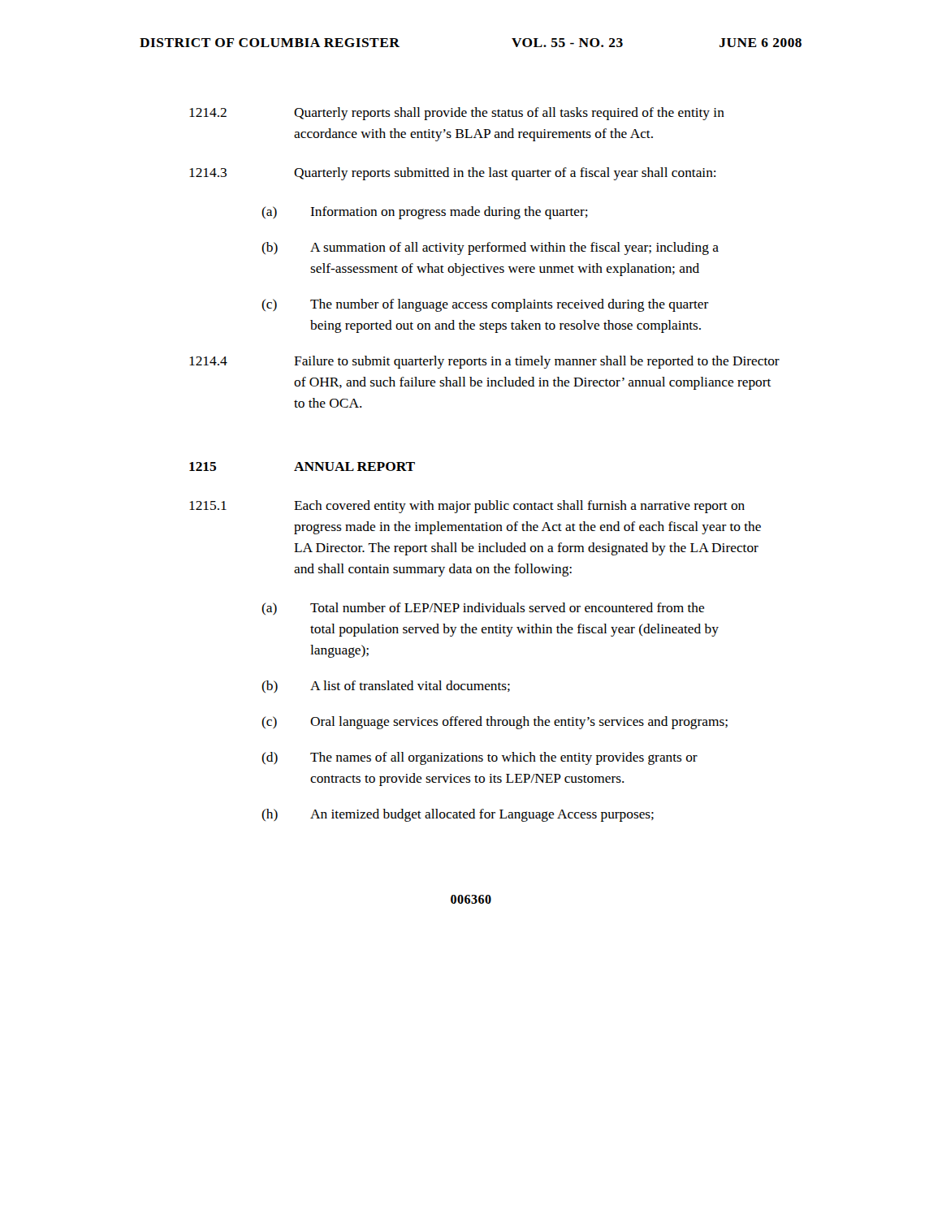DISTRICT OF COLUMBIA REGISTER VOL. 55 - NO. 23 JUNE 6 2008
1214.2
Quarterly reports shall provide the status of all tasks required of the entity in accordance with the entity’s BLAP and requirements of the Act.
1214.3
Quarterly reports submitted in the last quarter of a fiscal year shall contain:
(a)
Information on progress made during the quarter;
(b)
A summation of all activity performed within the fiscal year; including a self-assessment of what objectives were unmet with explanation; and
(c)
The number of language access complaints received during the quarter being reported out on and the steps taken to resolve those complaints.
1214.4
Failure to submit quarterly reports in a timely manner shall be reported to the Director of OHR, and such failure shall be included in the Director’ annual compliance report to the OCA.
1215
ANNUAL REPORT
1215.1
Each covered entity with major public contact shall furnish a narrative report on progress made in the implementation of the Act at the end of each fiscal year to the LA Director. The report shall be included on a form designated by the LA Director and shall contain summary data on the following:
(a)
Total number of LEP/NEP individuals served or encountered from the total population served by the entity within the fiscal year (delineated by language);
(b)
A list of translated vital documents;
(c)
Oral language services offered through the entity’s services and programs;
(d)
The names of all organizations to which the entity provides grants or contracts to provide services to its LEP/NEP customers.
(h)
An itemized budget allocated for Language Access purposes;
006360